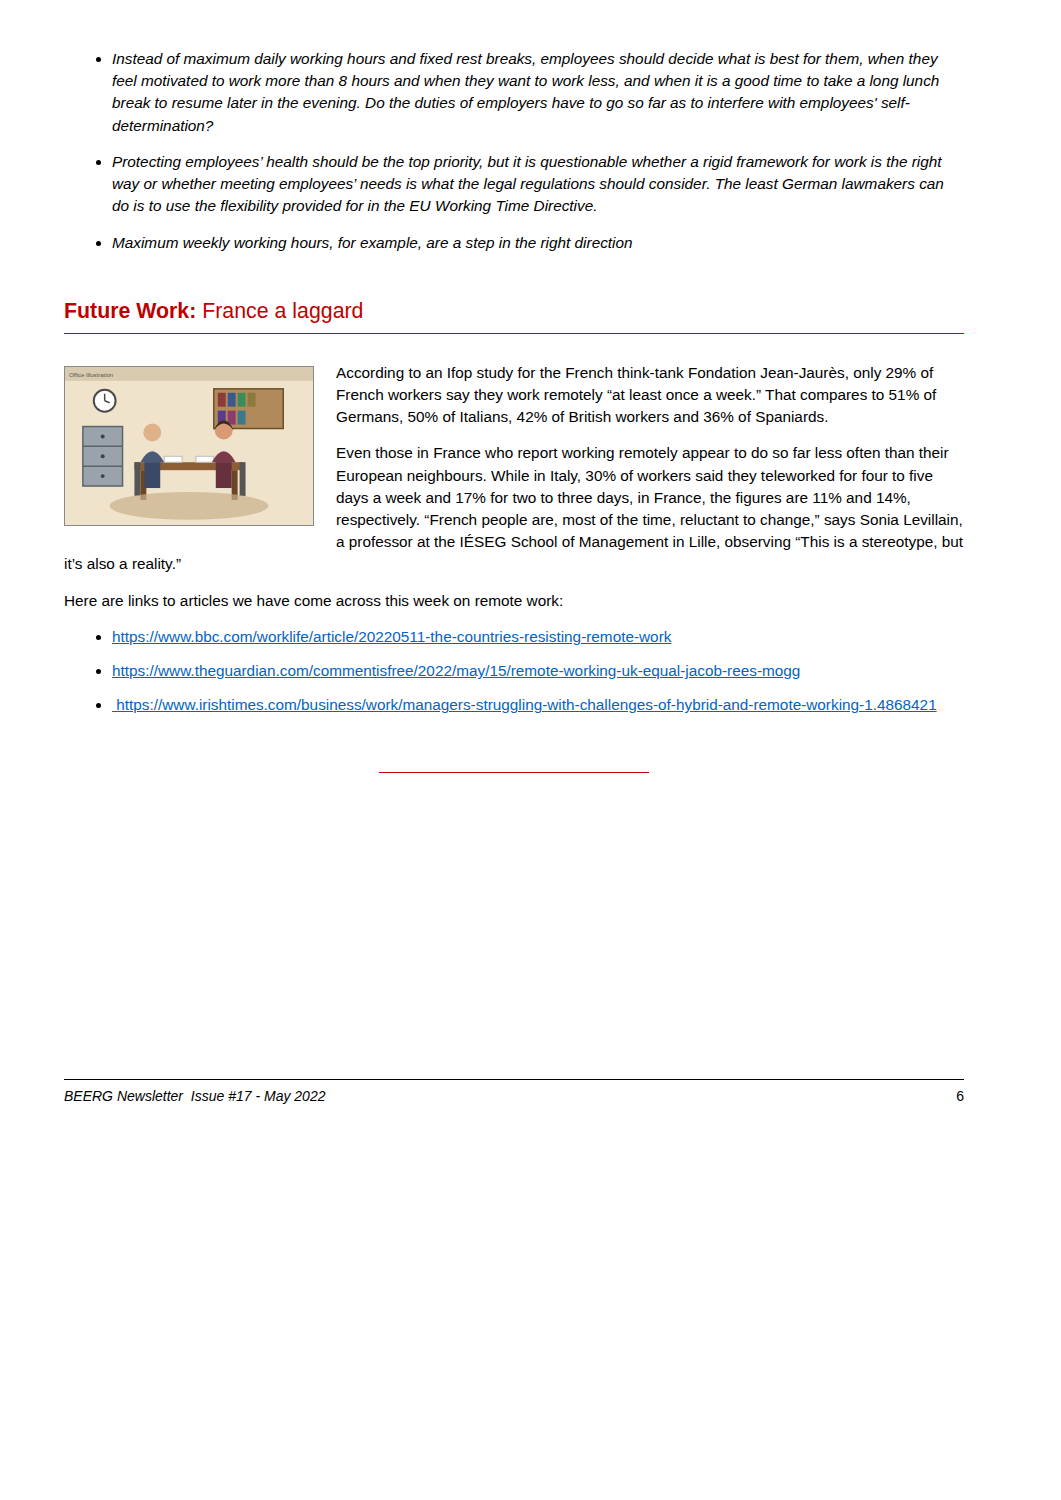Instead of maximum daily working hours and fixed rest breaks, employees should decide what is best for them, when they feel motivated to work more than 8 hours and when they want to work less, and when it is a good time to take a long lunch break to resume later in the evening. Do the duties of employers have to go so far as to interfere with employees' self-determination?
Protecting employees’ health should be the top priority, but it is questionable whether a rigid framework for work is the right way or whether meeting employees’ needs is what the legal regulations should consider. The least German lawmakers can do is to use the flexibility provided for in the EU Working Time Directive.
Maximum weekly working hours, for example, are a step in the right direction
Future Work: France a laggard
Office Illustration
According to an Ifop study for the French think-tank Fondation Jean-Jaurès, only 29% of French workers say they work remotely “at least once a week.” That compares to 51% of Germans, 50% of Italians, 42% of British workers and 36% of Spaniards.
Even those in France who report working remotely appear to do so far less often than their European neighbours. While in Italy, 30% of workers said they teleworked for four to five days a week and 17% for two to three days, in France, the figures are 11% and 14%, respectively. “French people are, most of the time, reluctant to change,” says Sonia Levillain, a professor at the IÉSEG School of Management in Lille, observing “This is a stereotype, but it’s also a reality.”
Here are links to articles we have come across this week on remote work:
https://www.bbc.com/worklife/article/20220511-the-countries-resisting-remote-work
https://www.theguardian.com/commentisfree/2022/may/15/remote-working-uk-equal-jacob-rees-mogg
https://www.irishtimes.com/business/work/managers-struggling-with-challenges-of-hybrid-and-remote-working-1.4868421
BEERG Newsletter Issue #17 - May 2022 6